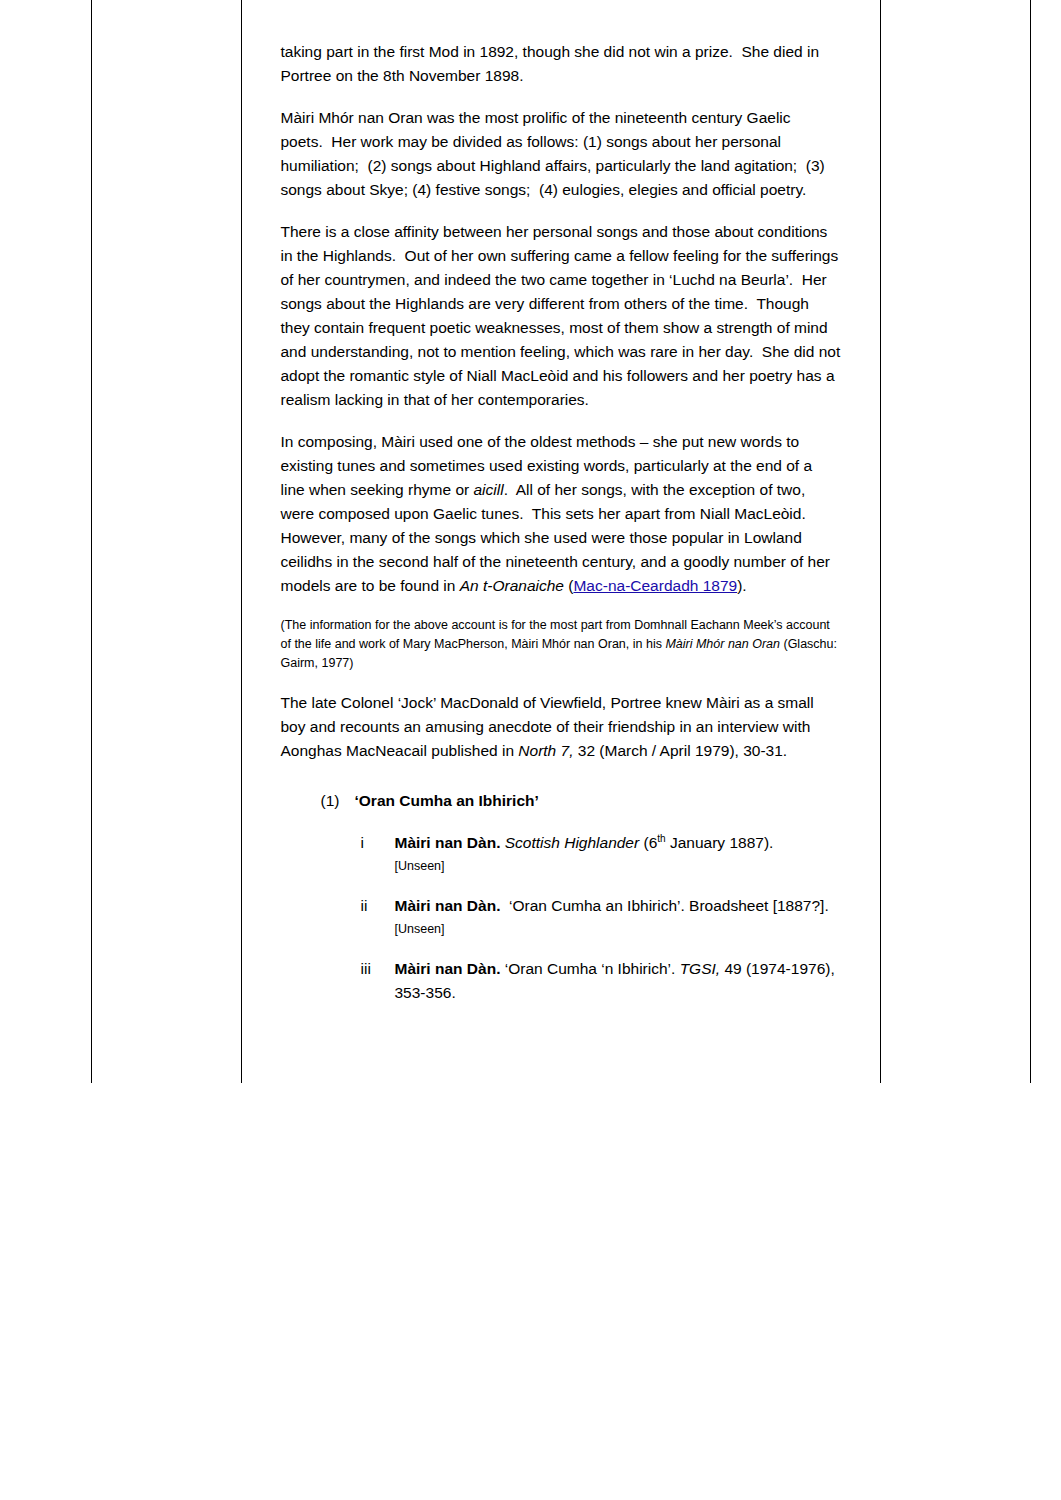taking part in the first Mod in 1892, though she did not win a prize. She died in Portree on the 8th November 1898.
Màiri Mhór nan Oran was the most prolific of the nineteenth century Gaelic poets. Her work may be divided as follows: (1) songs about her personal humiliation; (2) songs about Highland affairs, particularly the land agitation; (3) songs about Skye; (4) festive songs; (4) eulogies, elegies and official poetry.
There is a close affinity between her personal songs and those about conditions in the Highlands. Out of her own suffering came a fellow feeling for the sufferings of her countrymen, and indeed the two came together in ‘Luchd na Beurla’. Her songs about the Highlands are very different from others of the time. Though they contain frequent poetic weaknesses, most of them show a strength of mind and understanding, not to mention feeling, which was rare in her day. She did not adopt the romantic style of Niall MacLeòid and his followers and her poetry has a realism lacking in that of her contemporaries.
In composing, Màiri used one of the oldest methods – she put new words to existing tunes and sometimes used existing words, particularly at the end of a line when seeking rhyme or aicill. All of her songs, with the exception of two, were composed upon Gaelic tunes. This sets her apart from Niall MacLeòid. However, many of the songs which she used were those popular in Lowland ceilidhs in the second half of the nineteenth century, and a goodly number of her models are to be found in An t-Oranaiche (Mac-na-Ceardadh 1879).
(The information for the above account is for the most part from Domhnall Eachann Meek’s account of the life and work of Mary MacPherson, Màiri Mhór nan Oran, in his Màiri Mhór nan Oran (Glaschu: Gairm, 1977)
The late Colonel ‘Jock’ MacDonald of Viewfield, Portree knew Màiri as a small boy and recounts an amusing anecdote of their friendship in an interview with Aonghas MacNeacail published in North 7, 32 (March / April 1979), 30-31.
(1)‘Oran Cumha an Ibhirich’
i
Màiri nan Dàn. Scottish Highlander (6th January 1887). [Unseen]
ii
Màiri nan Dàn. ‘Oran Cumha an Ibhirich’. Broadsheet [1887?]. [Unseen]
iii
Màiri nan Dàn. ‘Oran Cumha ‘n Ibhirich’. TGSI, 49 (1974-1976), 353-356.